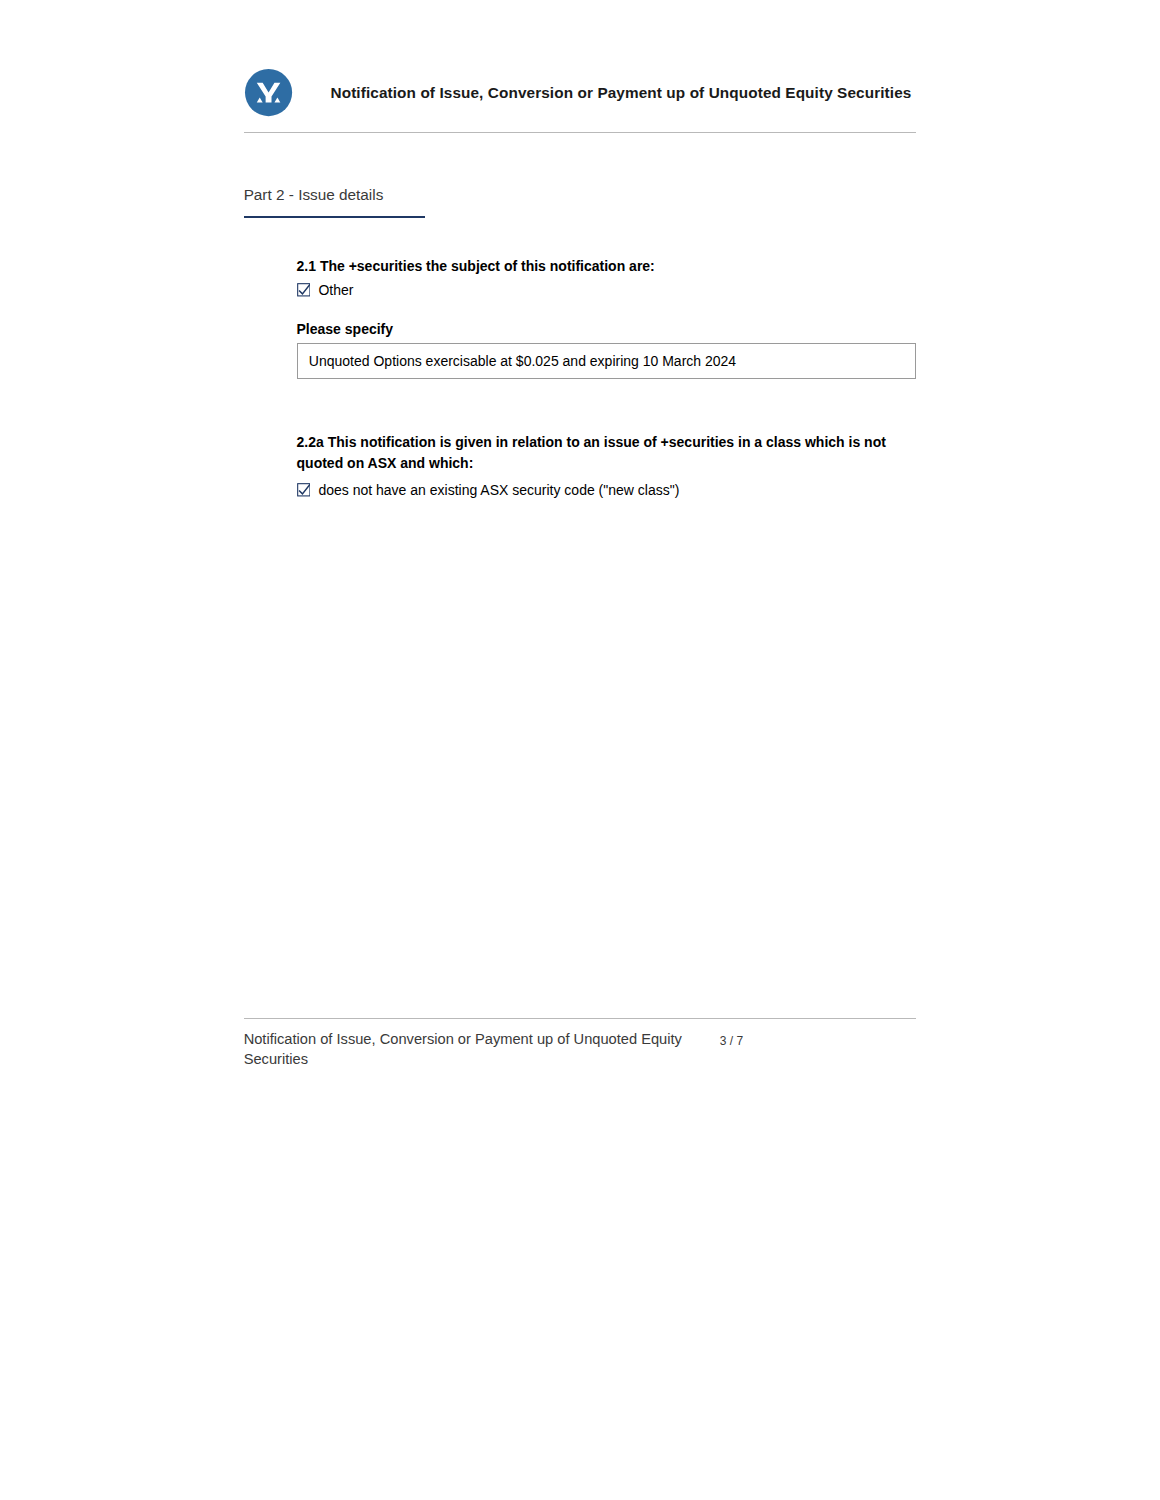Notification of Issue, Conversion or Payment up of Unquoted Equity Securities
Part 2 - Issue details
2.1 The +securities the subject of this notification are:
Other
Please specify
Unquoted Options exercisable at $0.025 and expiring 10 March 2024
2.2a This notification is given in relation to an issue of +securities in a class which is not quoted on ASX and which:
does not have an existing ASX security code ("new class")
Notification of Issue, Conversion or Payment up of Unquoted Equity Securities
3 / 7